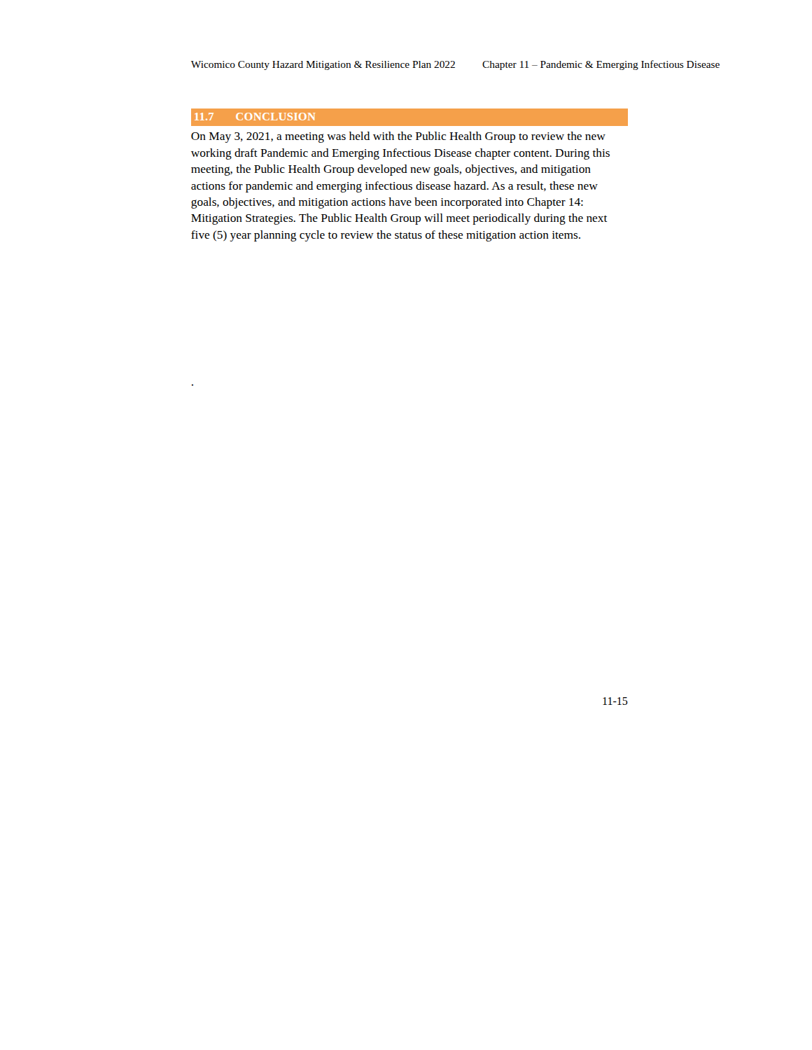Wicomico County Hazard Mitigation & Resilience Plan 2022 Chapter 11 – Pandemic & Emerging Infectious Disease
11.7 CONCLUSION
On May 3, 2021, a meeting was held with the Public Health Group to review the new working draft Pandemic and Emerging Infectious Disease chapter content. During this meeting, the Public Health Group developed new goals, objectives, and mitigation actions for pandemic and emerging infectious disease hazard. As a result, these new goals, objectives, and mitigation actions have been incorporated into Chapter 14: Mitigation Strategies. The Public Health Group will meet periodically during the next five (5) year planning cycle to review the status of these mitigation action items.
.
11-15